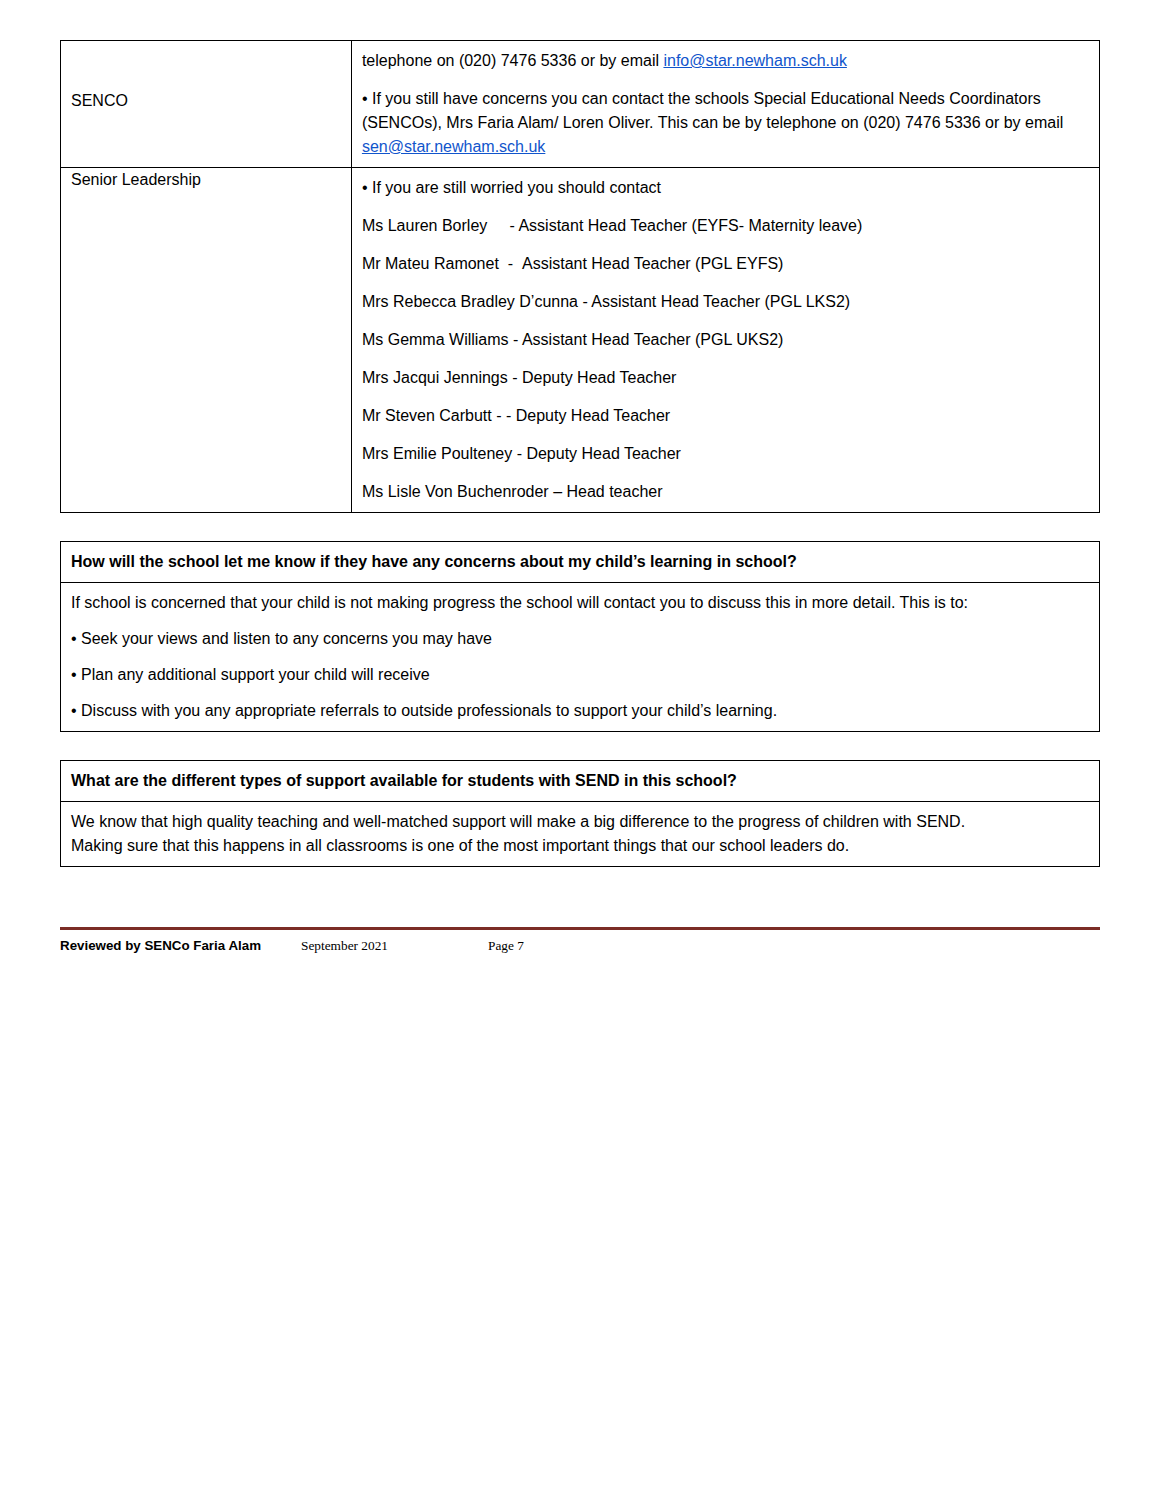| SENCO | telephone on (020) 7476 5336 or by email info@star.newham.sch.uk • If you still have concerns you can contact the schools Special Educational Needs Coordinators (SENCOs), Mrs Faria Alam/ Loren Oliver. This can be by telephone on (020) 7476 5336 or by email sen@star.newham.sch.uk |
| Senior Leadership | • If you are still worried you should contact Ms Lauren Borley - Assistant Head Teacher (EYFS- Maternity leave) Mr Mateu Ramonet - Assistant Head Teacher (PGL EYFS) Mrs Rebecca Bradley D’cunna - Assistant Head Teacher (PGL LKS2) Ms Gemma Williams - Assistant Head Teacher (PGL UKS2) Mrs Jacqui Jennings - Deputy Head Teacher Mr Steven Carbutt - - Deputy Head Teacher Mrs Emilie Poulteney - Deputy Head Teacher Ms Lisle Von Buchenroder – Head teacher |
| How will the school let me know if they have any concerns about my child’s learning in school? |
| If school is concerned that your child is not making progress the school will contact you to discuss this in more detail. This is to: • Seek your views and listen to any concerns you may have • Plan any additional support your child will receive • Discuss with you any appropriate referrals to outside professionals to support your child’s learning. |
| What are the different types of support available for students with SEND in this school? |
| We know that high quality teaching and well-matched support will make a big difference to the progress of children with SEND. Making sure that this happens in all classrooms is one of the most important things that our school leaders do. |
Reviewed by SENCo Faria Alam September 2021 Page 7